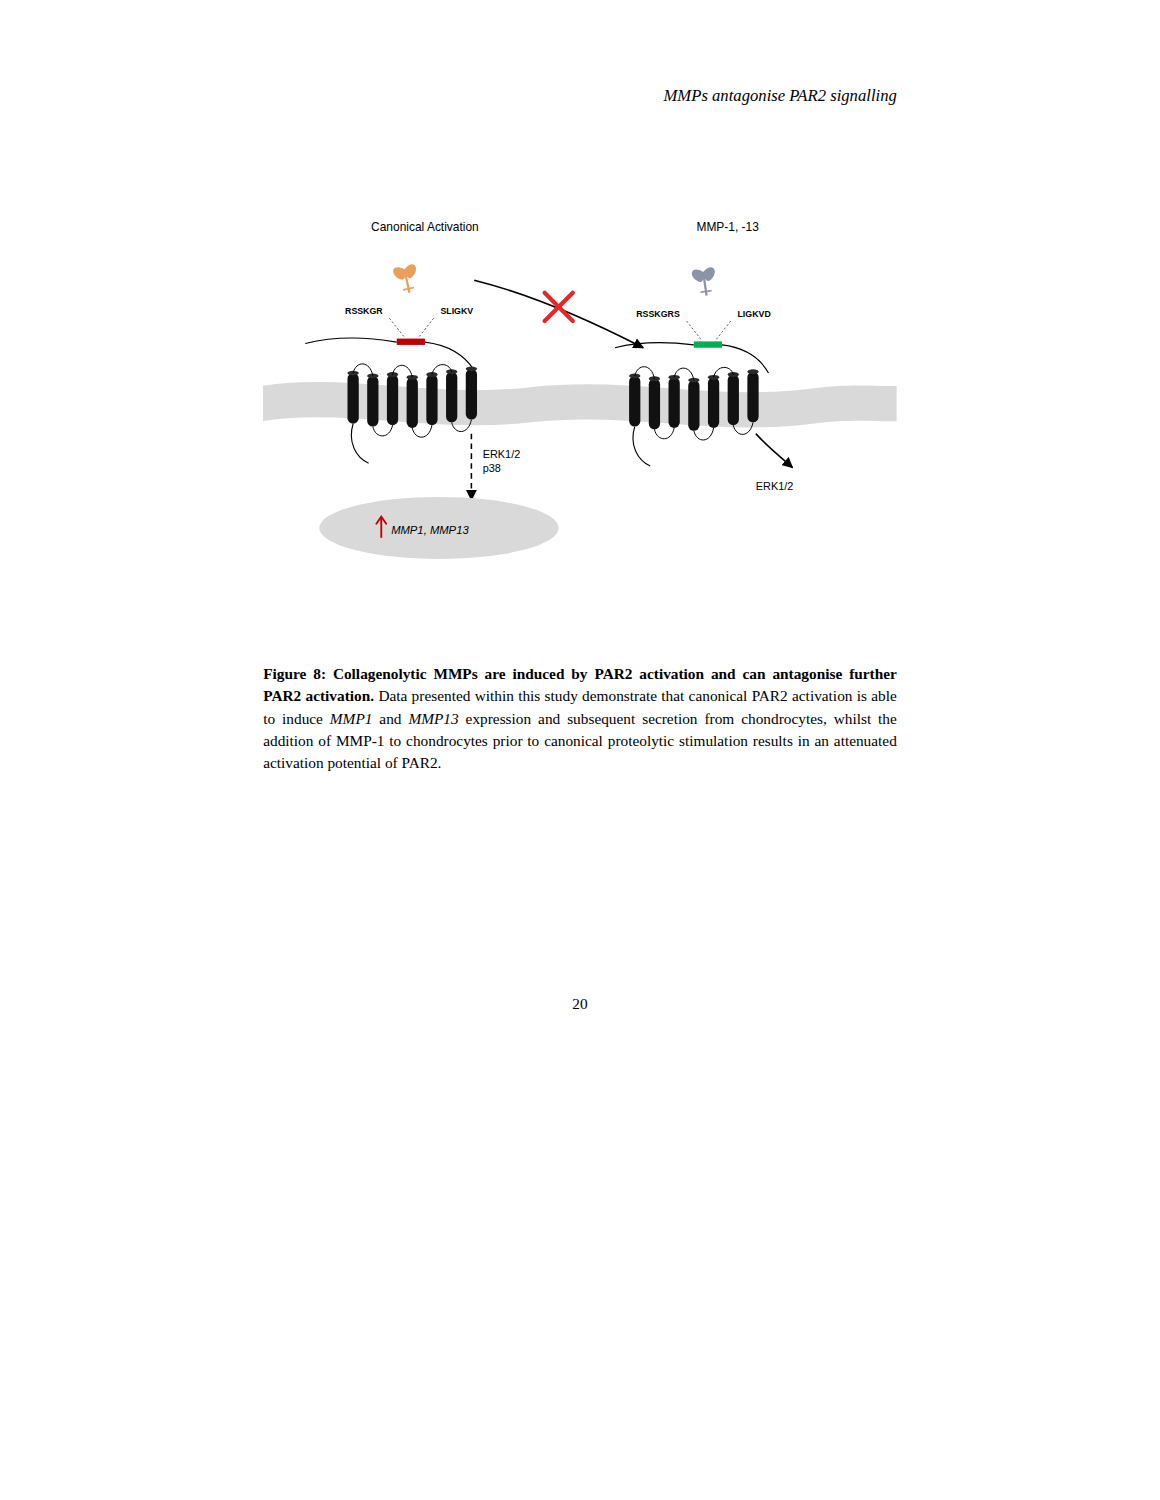MMPs antagonise PAR2 signalling
Canonical Activation MMP-1, -13 RSSKGR SLIGKV RSSKGRS LIGKVD ERK1/2 p38 ERK1/2 MMP1, MMP13
Figure 8: Collagenolytic MMPs are induced by PAR2 activation and can antagonise further PAR2 activation. Data presented within this study demonstrate that canonical PAR2 activation is able to induce MMP1 and MMP13 expression and subsequent secretion from chondrocytes, whilst the addition of MMP-1 to chondrocytes prior to canonical proteolytic stimulation results in an attenuated activation potential of PAR2.
20